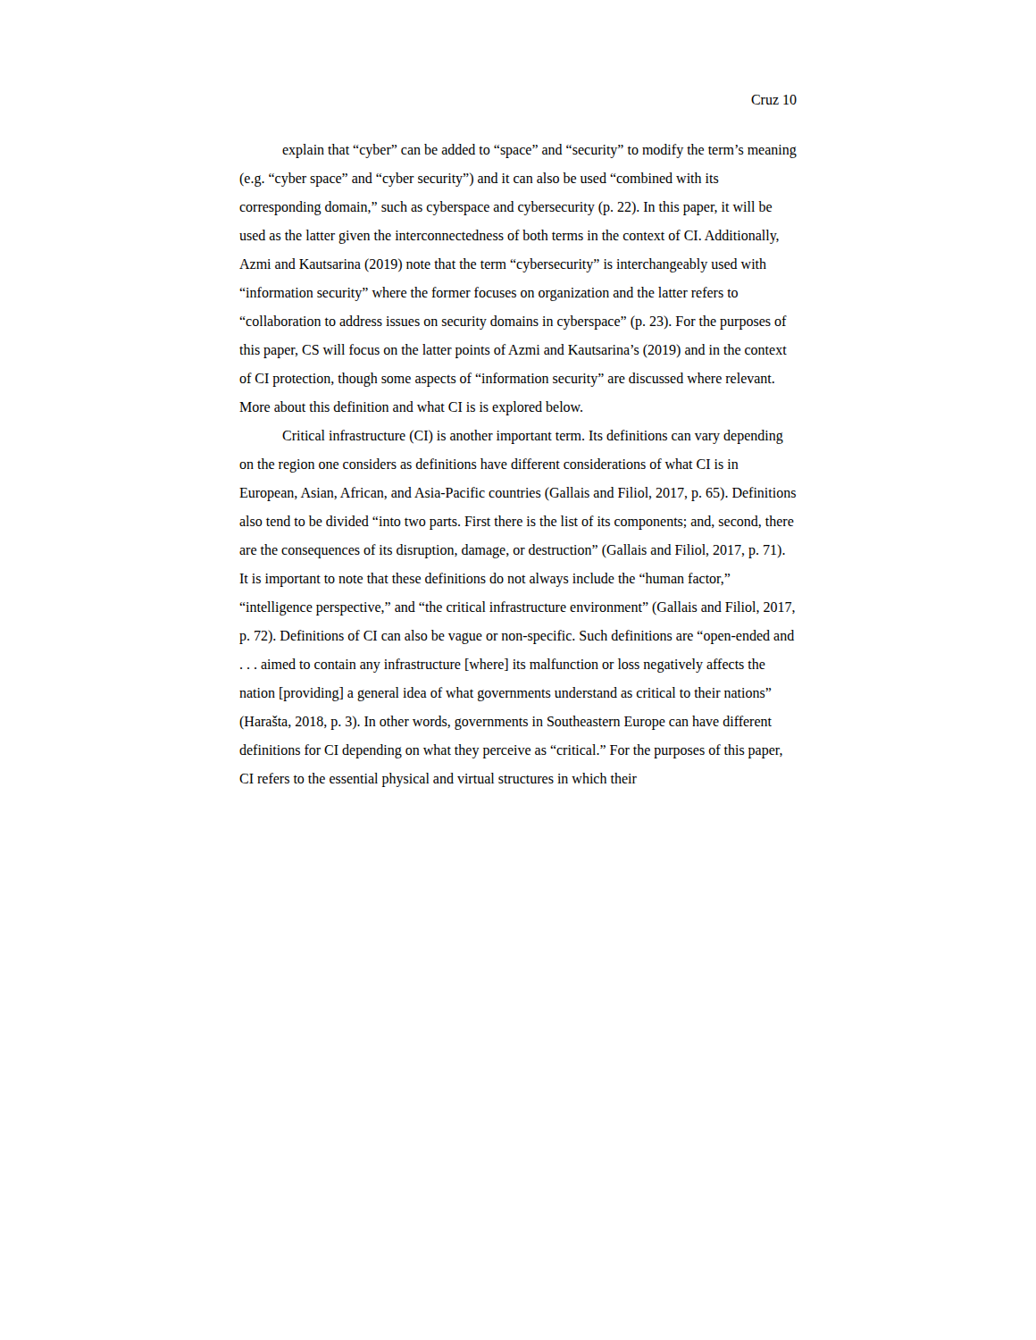Cruz 10
explain that “cyber” can be added to “space” and “security” to modify the term’s meaning (e.g. “cyber space” and “cyber security”) and it can also be used “combined with its corresponding domain,” such as cyberspace and cybersecurity (p. 22). In this paper, it will be used as the latter given the interconnectedness of both terms in the context of CI. Additionally, Azmi and Kautsarina (2019) note that the term “cybersecurity” is interchangeably used with “information security” where the former focuses on organization and the latter refers to “collaboration to address issues on security domains in cyberspace” (p. 23). For the purposes of this paper, CS will focus on the latter points of Azmi and Kautsarina’s (2019) and in the context of CI protection, though some aspects of “information security” are discussed where relevant. More about this definition and what CI is is explored below.
Critical infrastructure (CI) is another important term. Its definitions can vary depending on the region one considers as definitions have different considerations of what CI is in European, Asian, African, and Asia-Pacific countries (Gallais and Filiol, 2017, p. 65). Definitions also tend to be divided “into two parts. First there is the list of its components; and, second, there are the consequences of its disruption, damage, or destruction” (Gallais and Filiol, 2017, p. 71). It is important to note that these definitions do not always include the “human factor,” “intelligence perspective,” and “the critical infrastructure environment” (Gallais and Filiol, 2017, p. 72). Definitions of CI can also be vague or non-specific. Such definitions are “open-ended and . . . aimed to contain any infrastructure [where] its malfunction or loss negatively affects the nation [providing] a general idea of what governments understand as critical to their nations” (Harašta, 2018, p. 3). In other words, governments in Southeastern Europe can have different definitions for CI depending on what they perceive as “critical.” For the purposes of this paper, CI refers to the essential physical and virtual structures in which their